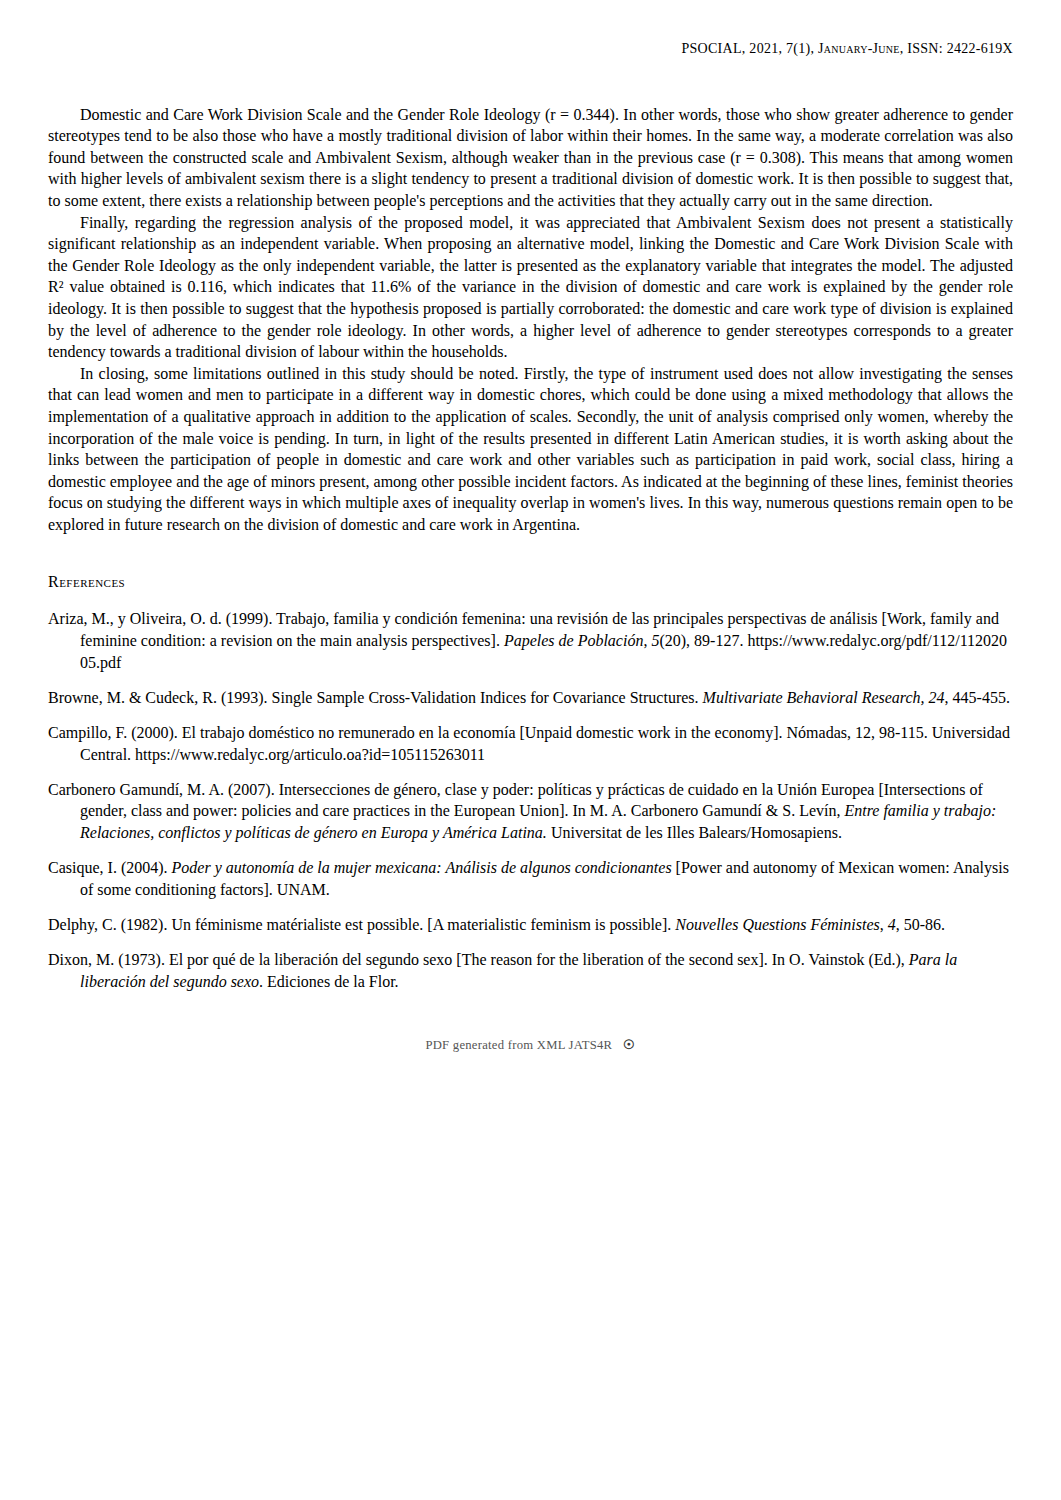PSOCIAL, 2021, 7(1), January-June, ISSN: 2422-619X
Domestic and Care Work Division Scale and the Gender Role Ideology (r = 0.344). In other words, those who show greater adherence to gender stereotypes tend to be also those who have a mostly traditional division of labor within their homes. In the same way, a moderate correlation was also found between the constructed scale and Ambivalent Sexism, although weaker than in the previous case (r = 0.308). This means that among women with higher levels of ambivalent sexism there is a slight tendency to present a traditional division of domestic work. It is then possible to suggest that, to some extent, there exists a relationship between people's perceptions and the activities that they actually carry out in the same direction.
Finally, regarding the regression analysis of the proposed model, it was appreciated that Ambivalent Sexism does not present a statistically significant relationship as an independent variable. When proposing an alternative model, linking the Domestic and Care Work Division Scale with the Gender Role Ideology as the only independent variable, the latter is presented as the explanatory variable that integrates the model. The adjusted R² value obtained is 0.116, which indicates that 11.6% of the variance in the division of domestic and care work is explained by the gender role ideology. It is then possible to suggest that the hypothesis proposed is partially corroborated: the domestic and care work type of division is explained by the level of adherence to the gender role ideology. In other words, a higher level of adherence to gender stereotypes corresponds to a greater tendency towards a traditional division of labour within the households.
In closing, some limitations outlined in this study should be noted. Firstly, the type of instrument used does not allow investigating the senses that can lead women and men to participate in a different way in domestic chores, which could be done using a mixed methodology that allows the implementation of a qualitative approach in addition to the application of scales. Secondly, the unit of analysis comprised only women, whereby the incorporation of the male voice is pending. In turn, in light of the results presented in different Latin American studies, it is worth asking about the links between the participation of people in domestic and care work and other variables such as participation in paid work, social class, hiring a domestic employee and the age of minors present, among other possible incident factors. As indicated at the beginning of these lines, feminist theories focus on studying the different ways in which multiple axes of inequality overlap in women's lives. In this way, numerous questions remain open to be explored in future research on the division of domestic and care work in Argentina.
References
Ariza, M., y Oliveira, O. d. (1999). Trabajo, familia y condición femenina: una revisión de las principales perspectivas de análisis [Work, family and feminine condition: a revision on the main analysis perspectives]. Papeles de Población, 5(20), 89-127. https://www.redalyc.org/pdf/112/11202005.pdf
Browne, M. & Cudeck, R. (1993). Single Sample Cross-Validation Indices for Covariance Structures. Multivariate Behavioral Research, 24, 445-455.
Campillo, F. (2000). El trabajo doméstico no remunerado en la economía [Unpaid domestic work in the economy]. Nómadas, 12, 98-115. Universidad Central. https://www.redalyc.org/articulo.oa?id=105115263011
Carbonero Gamundí, M. A. (2007). Intersecciones de género, clase y poder: políticas y prácticas de cuidado en la Unión Europea [Intersections of gender, class and power: policies and care practices in the European Union]. In M. A. Carbonero Gamundí & S. Levín, Entre familia y trabajo: Relaciones, conflictos y políticas de género en Europa y América Latina. Universitat de les Illes Balears/Homosapiens.
Casique, I. (2004). Poder y autonomía de la mujer mexicana: Análisis de algunos condicionantes [Power and autonomy of Mexican women: Analysis of some conditioning factors]. UNAM.
Delphy, C. (1982). Un féminisme matérialiste est possible. [A materialistic feminism is possible]. Nouvelles Questions Féministes, 4, 50-86.
Dixon, M. (1973). El por qué de la liberación del segundo sexo [The reason for the liberation of the second sex]. In O. Vainstok (Ed.), Para la liberación del segundo sexo. Ediciones de la Flor.
PDF generated from XML JATS4R ☉